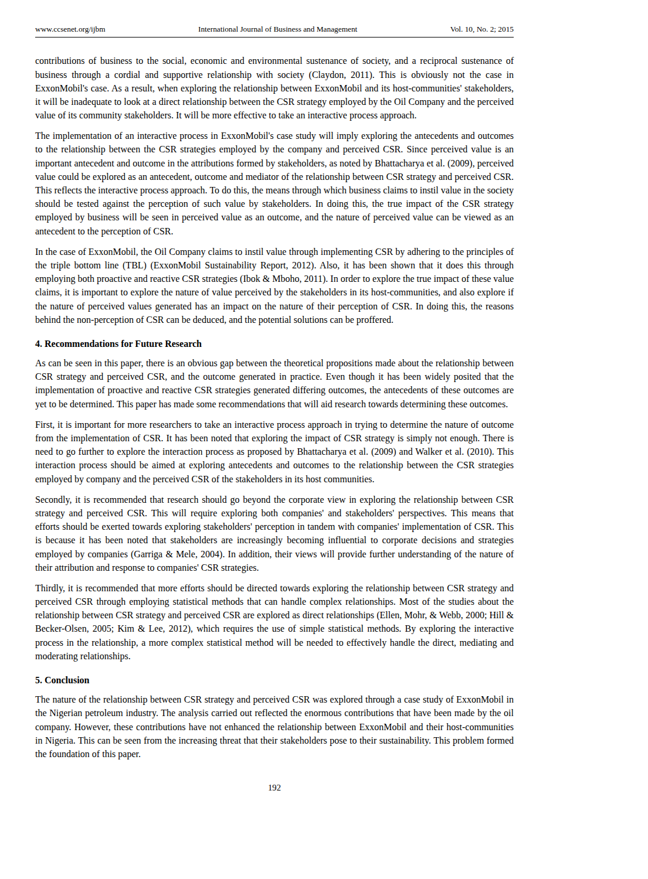www.ccsenet.org/ijbm International Journal of Business and Management Vol. 10, No. 2; 2015
contributions of business to the social, economic and environmental sustenance of society, and a reciprocal sustenance of business through a cordial and supportive relationship with society (Claydon, 2011). This is obviously not the case in ExxonMobil's case. As a result, when exploring the relationship between ExxonMobil and its host-communities' stakeholders, it will be inadequate to look at a direct relationship between the CSR strategy employed by the Oil Company and the perceived value of its community stakeholders. It will be more effective to take an interactive process approach.
The implementation of an interactive process in ExxonMobil's case study will imply exploring the antecedents and outcomes to the relationship between the CSR strategies employed by the company and perceived CSR. Since perceived value is an important antecedent and outcome in the attributions formed by stakeholders, as noted by Bhattacharya et al. (2009), perceived value could be explored as an antecedent, outcome and mediator of the relationship between CSR strategy and perceived CSR. This reflects the interactive process approach. To do this, the means through which business claims to instil value in the society should be tested against the perception of such value by stakeholders. In doing this, the true impact of the CSR strategy employed by business will be seen in perceived value as an outcome, and the nature of perceived value can be viewed as an antecedent to the perception of CSR.
In the case of ExxonMobil, the Oil Company claims to instil value through implementing CSR by adhering to the principles of the triple bottom line (TBL) (ExxonMobil Sustainability Report, 2012). Also, it has been shown that it does this through employing both proactive and reactive CSR strategies (Ibok & Mboho, 2011). In order to explore the true impact of these value claims, it is important to explore the nature of value perceived by the stakeholders in its host-communities, and also explore if the nature of perceived values generated has an impact on the nature of their perception of CSR. In doing this, the reasons behind the non-perception of CSR can be deduced, and the potential solutions can be proffered.
4. Recommendations for Future Research
As can be seen in this paper, there is an obvious gap between the theoretical propositions made about the relationship between CSR strategy and perceived CSR, and the outcome generated in practice. Even though it has been widely posited that the implementation of proactive and reactive CSR strategies generated differing outcomes, the antecedents of these outcomes are yet to be determined. This paper has made some recommendations that will aid research towards determining these outcomes.
First, it is important for more researchers to take an interactive process approach in trying to determine the nature of outcome from the implementation of CSR. It has been noted that exploring the impact of CSR strategy is simply not enough. There is need to go further to explore the interaction process as proposed by Bhattacharya et al. (2009) and Walker et al. (2010). This interaction process should be aimed at exploring antecedents and outcomes to the relationship between the CSR strategies employed by company and the perceived CSR of the stakeholders in its host communities.
Secondly, it is recommended that research should go beyond the corporate view in exploring the relationship between CSR strategy and perceived CSR. This will require exploring both companies' and stakeholders' perspectives. This means that efforts should be exerted towards exploring stakeholders' perception in tandem with companies' implementation of CSR. This is because it has been noted that stakeholders are increasingly becoming influential to corporate decisions and strategies employed by companies (Garriga & Mele, 2004). In addition, their views will provide further understanding of the nature of their attribution and response to companies' CSR strategies.
Thirdly, it is recommended that more efforts should be directed towards exploring the relationship between CSR strategy and perceived CSR through employing statistical methods that can handle complex relationships. Most of the studies about the relationship between CSR strategy and perceived CSR are explored as direct relationships (Ellen, Mohr, & Webb, 2000; Hill & Becker-Olsen, 2005; Kim & Lee, 2012), which requires the use of simple statistical methods. By exploring the interactive process in the relationship, a more complex statistical method will be needed to effectively handle the direct, mediating and moderating relationships.
5. Conclusion
The nature of the relationship between CSR strategy and perceived CSR was explored through a case study of ExxonMobil in the Nigerian petroleum industry. The analysis carried out reflected the enormous contributions that have been made by the oil company. However, these contributions have not enhanced the relationship between ExxonMobil and their host-communities in Nigeria. This can be seen from the increasing threat that their stakeholders pose to their sustainability. This problem formed the foundation of this paper.
192